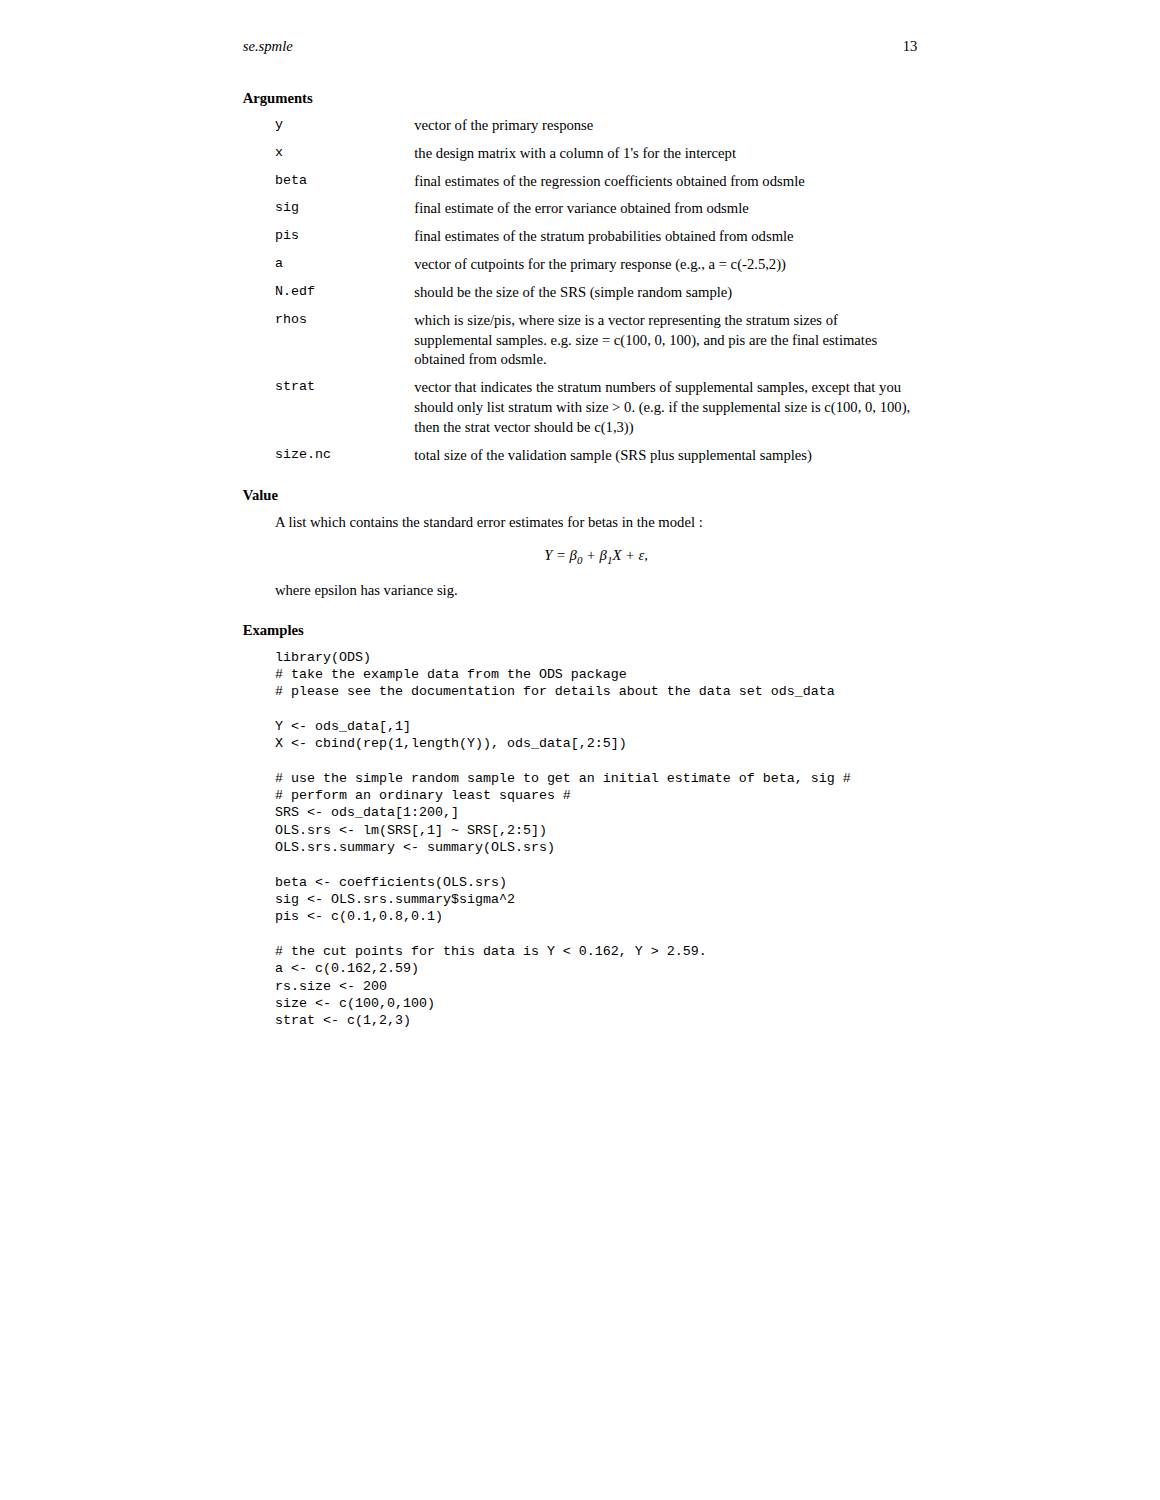se.spmle 13
Arguments
y
vector of the primary response
x
the design matrix with a column of 1's for the intercept
beta
final estimates of the regression coefficients obtained from odsmle
sig
final estimate of the error variance obtained from odsmle
pis
final estimates of the stratum probabilities obtained from odsmle
a
vector of cutpoints for the primary response (e.g., a = c(-2.5,2))
N.edf
should be the size of the SRS (simple random sample)
rhos
which is size/pis, where size is a vector representing the stratum sizes of supplemental samples. e.g. size = c(100, 0, 100), and pis are the final estimates obtained from odsmle.
strat
vector that indicates the stratum numbers of supplemental samples, except that you should only list stratum with size > 0. (e.g. if the supplemental size is c(100, 0, 100), then the strat vector should be c(1,3))
size.nc
total size of the validation sample (SRS plus supplemental samples)
Value
A list which contains the standard error estimates for betas in the model :
Y = β0 + β1 X + ε,
where epsilon has variance sig.
Examples
library(ODS)
# take the example data from the ODS package
# please see the documentation for details about the data set ods_data

Y <- ods_data[,1]
X <- cbind(rep(1,length(Y)), ods_data[,2:5])

# use the simple random sample to get an initial estimate of beta, sig #
# perform an ordinary least squares #
SRS <- ods_data[1:200,]
OLS.srs <- lm(SRS[,1] ~ SRS[,2:5])
OLS.srs.summary <- summary(OLS.srs)

beta <- coefficients(OLS.srs)
sig <- OLS.srs.summary$sigma^2
pis <- c(0.1,0.8,0.1)

# the cut points for this data is Y < 0.162, Y > 2.59.
a <- c(0.162,2.59)
rs.size <- 200
size <- c(100,0,100)
strat <- c(1,2,3)